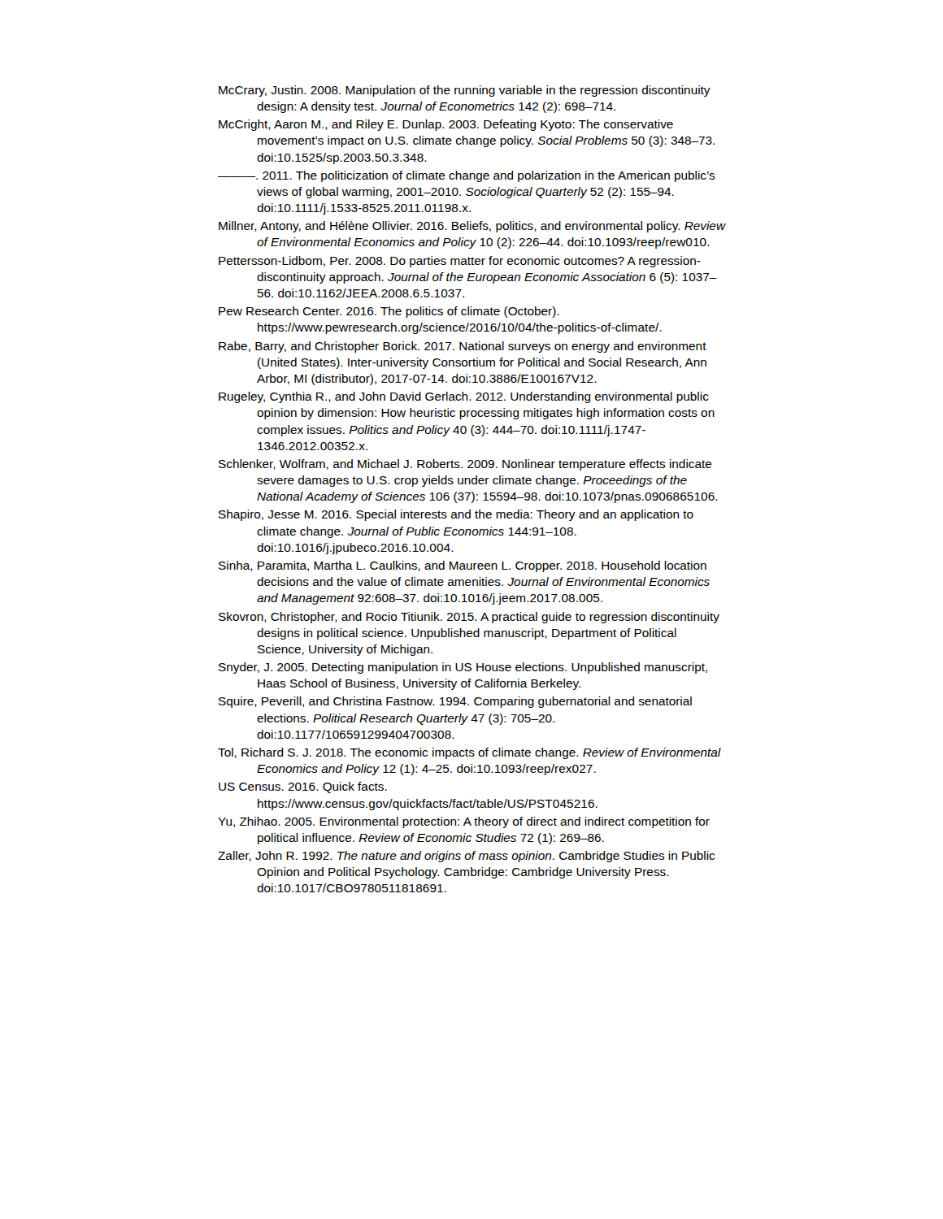McCrary, Justin. 2008. Manipulation of the running variable in the regression discontinuity design: A density test. Journal of Econometrics 142 (2): 698–714.
McCright, Aaron M., and Riley E. Dunlap. 2003. Defeating Kyoto: The conservative movement’s impact on U.S. climate change policy. Social Problems 50 (3): 348–73. doi:10.1525/sp.2003.50.3.348.
———. 2011. The politicization of climate change and polarization in the American public’s views of global warming, 2001–2010. Sociological Quarterly 52 (2): 155–94. doi:10.1111/j.1533-8525.2011.01198.x.
Millner, Antony, and Hélène Ollivier. 2016. Beliefs, politics, and environmental policy. Review of Environmental Economics and Policy 10 (2): 226–44. doi:10.1093/reep/rew010.
Pettersson-Lidbom, Per. 2008. Do parties matter for economic outcomes? A regression-discontinuity approach. Journal of the European Economic Association 6 (5): 1037–56. doi:10.1162/JEEA.2008.6.5.1037.
Pew Research Center. 2016. The politics of climate (October). https://www.pewresearch.org/science/2016/10/04/the-politics-of-climate/.
Rabe, Barry, and Christopher Borick. 2017. National surveys on energy and environment (United States). Inter-university Consortium for Political and Social Research, Ann Arbor, MI (distributor), 2017-07-14. doi:10.3886/E100167V12.
Rugeley, Cynthia R., and John David Gerlach. 2012. Understanding environmental public opinion by dimension: How heuristic processing mitigates high information costs on complex issues. Politics and Policy 40 (3): 444–70. doi:10.1111/j.1747-1346.2012.00352.x.
Schlenker, Wolfram, and Michael J. Roberts. 2009. Nonlinear temperature effects indicate severe damages to U.S. crop yields under climate change. Proceedings of the National Academy of Sciences 106 (37): 15594–98. doi:10.1073/pnas.0906865106.
Shapiro, Jesse M. 2016. Special interests and the media: Theory and an application to climate change. Journal of Public Economics 144:91–108. doi:10.1016/j.jpubeco.2016.10.004.
Sinha, Paramita, Martha L. Caulkins, and Maureen L. Cropper. 2018. Household location decisions and the value of climate amenities. Journal of Environmental Economics and Management 92:608–37. doi:10.1016/j.jeem.2017.08.005.
Skovron, Christopher, and Rocio Titiunik. 2015. A practical guide to regression discontinuity designs in political science. Unpublished manuscript, Department of Political Science, University of Michigan.
Snyder, J. 2005. Detecting manipulation in US House elections. Unpublished manuscript, Haas School of Business, University of California Berkeley.
Squire, Peverill, and Christina Fastnow. 1994. Comparing gubernatorial and senatorial elections. Political Research Quarterly 47 (3): 705–20. doi:10.1177/106591299404700308.
Tol, Richard S. J. 2018. The economic impacts of climate change. Review of Environmental Economics and Policy 12 (1): 4–25. doi:10.1093/reep/rex027.
US Census. 2016. Quick facts. https://www.census.gov/quickfacts/fact/table/US/PST045216.
Yu, Zhihao. 2005. Environmental protection: A theory of direct and indirect competition for political influence. Review of Economic Studies 72 (1): 269–86.
Zaller, John R. 1992. The nature and origins of mass opinion. Cambridge Studies in Public Opinion and Political Psychology. Cambridge: Cambridge University Press. doi:10.1017/CBO9780511818691.